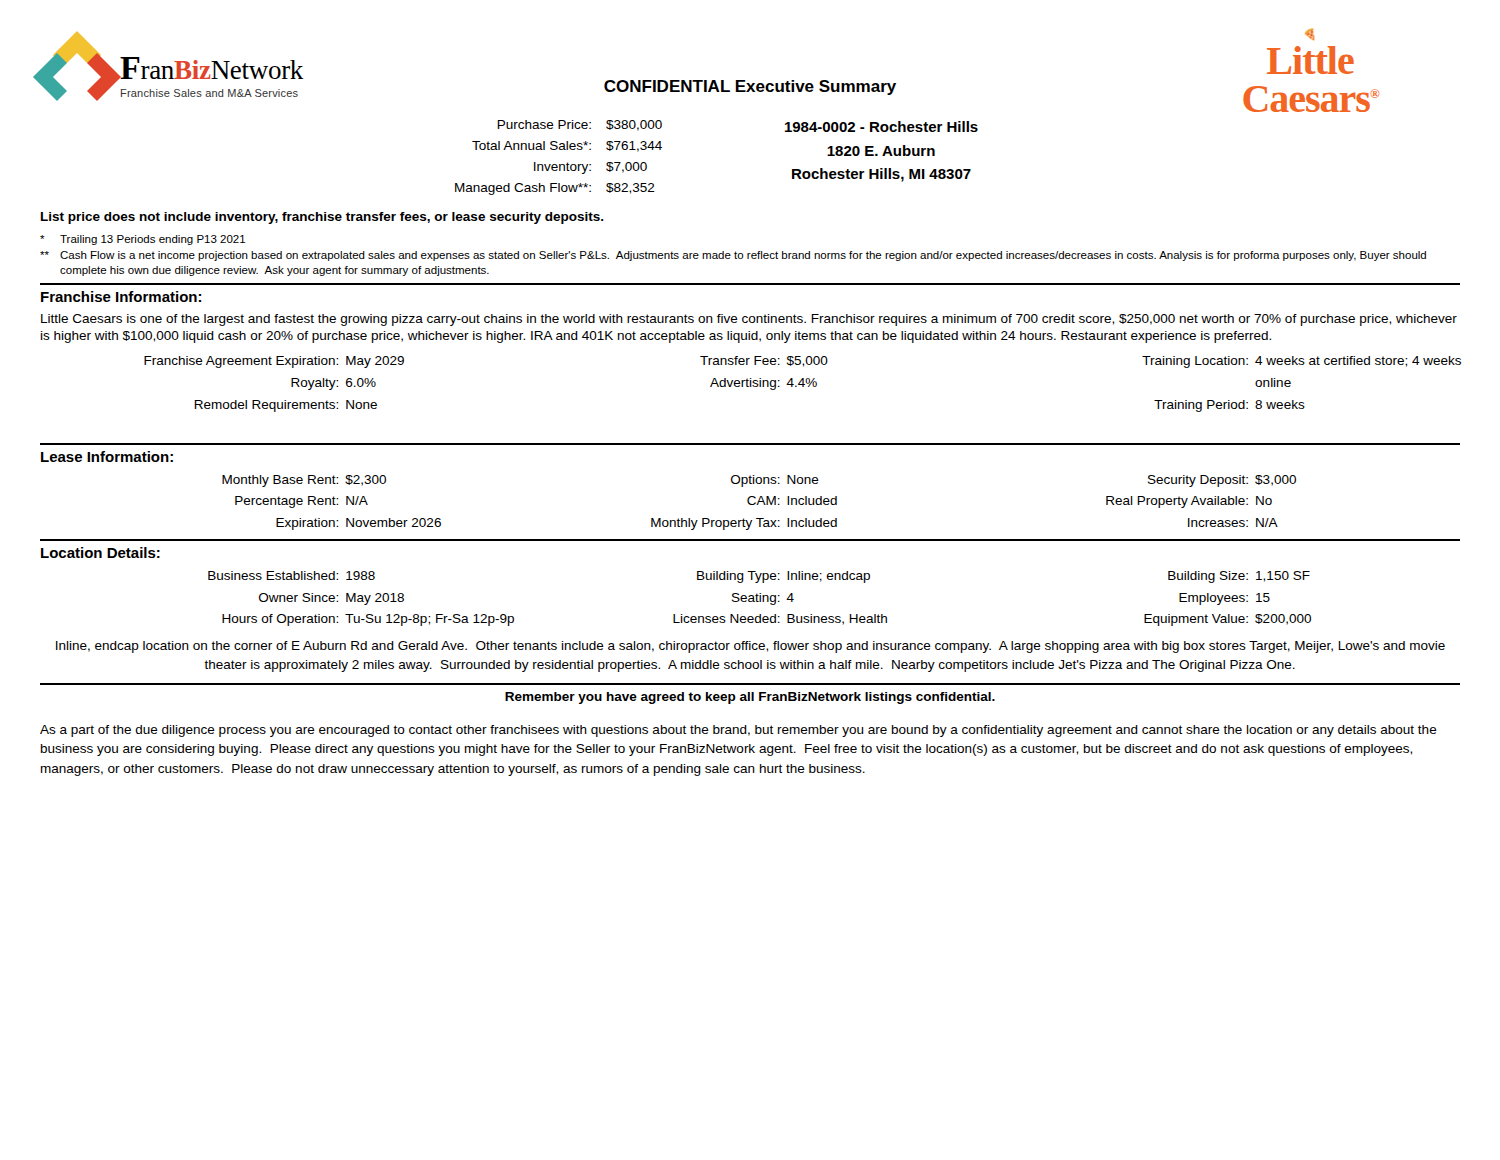FranBiz Network
Franchise Sales and M&A Services
CONFIDENTIAL Executive Summary
Purchase Price:
Total Annual Sales*:
Inventory:
Managed Cash Flow**:
$380,000
$761,344
$7,000
$82,352
1984-0002 - Rochester Hills
1820 E. Auburn
Rochester Hills, MI 48307
🍕
Little
Caesars®
List price does not include inventory, franchise transfer fees, or lease security deposits.
*
Trailing 13 Periods ending P13 2021
**
Cash Flow is a net income projection based on extrapolated sales and expenses as stated on Seller's P&Ls. Adjustments are made to reflect brand norms for the region and/or expected increases/decreases in costs. Analysis is for proforma purposes only, Buyer should complete his own due diligence review. Ask your agent for summary of adjustments.
Franchise Information:
Little Caesars is one of the largest and fastest the growing pizza carry-out chains in the world with restaurants on five continents. Franchisor requires a minimum of 700 credit score, $250,000 net worth or 70% of purchase price, whichever is higher with $100,000 liquid cash or 20% of purchase price, whichever is higher. IRA and 401K not acceptable as liquid, only items that can be liquidated within 24 hours. Restaurant experience is preferred.
Franchise Agreement Expiration:
May 2029
Royalty:
6.0%
Remodel Requirements:
None
Transfer Fee:
$5,000
Advertising:
4.4%
Training Location:
4 weeks at certified store; 4 weeks online
Training Period:
8 weeks
Lease Information:
Monthly Base Rent:
$2,300
Percentage Rent:
N/A
Expiration:
November 2026
Options:
None
CAM:
Included
Monthly Property Tax:
Included
Security Deposit:
$3,000
Real Property Available:
No
Increases:
N/A
Location Details:
Business Established:
1988
Owner Since:
May 2018
Hours of Operation:
Tu-Su 12p-8p; Fr-Sa 12p-9p
Building Type:
Inline; endcap
Seating:
4
Licenses Needed:
Business, Health
Building Size:
1,150 SF
Employees:
15
Equipment Value:
$200,000
Inline, endcap location on the corner of E Auburn Rd and Gerald Ave. Other tenants include a salon, chiropractor office, flower shop and insurance company. A large shopping area with big box stores Target, Meijer, Lowe's and movie theater is approximately 2 miles away. Surrounded by residential properties. A middle school is within a half mile. Nearby competitors include Jet's Pizza and The Original Pizza One.
Remember you have agreed to keep all FranBizNetwork listings confidential.
As a part of the due diligence process you are encouraged to contact other franchisees with questions about the brand, but remember you are bound by a confidentiality agreement and cannot share the location or any details about the business you are considering buying. Please direct any questions you might have for the Seller to your FranBizNetwork agent. Feel free to visit the location(s) as a customer, but be discreet and do not ask questions of employees, managers, or other customers. Please do not draw unneccessary attention to yourself, as rumors of a pending sale can hurt the business.